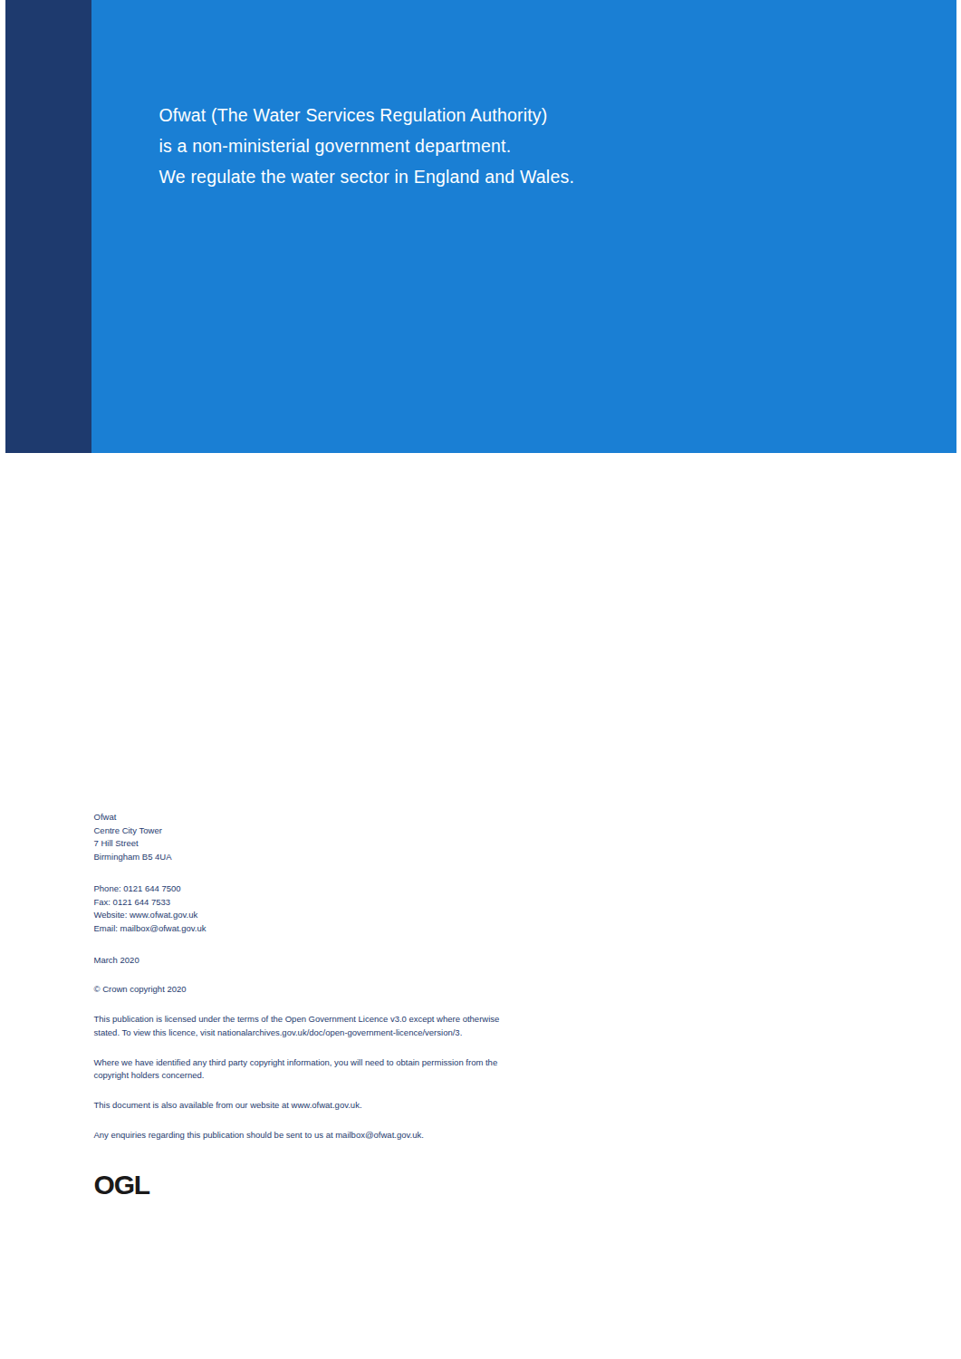Ofwat (The Water Services Regulation Authority)
is a non-ministerial government department.
We regulate the water sector in England and Wales.
Ofwat
Centre City Tower
7 Hill Street
Birmingham B5 4UA
Phone: 0121 644 7500
Fax: 0121 644 7533
Website: www.ofwat.gov.uk
Email: mailbox@ofwat.gov.uk
March 2020
© Crown copyright 2020
This publication is licensed under the terms of the Open Government Licence v3.0 except where otherwise stated. To view this licence, visit nationalarchives.gov.uk/doc/open-government-licence/version/3.
Where we have identified any third party copyright information, you will need to obtain permission from the copyright holders concerned.
This document is also available from our website at www.ofwat.gov.uk.
Any enquiries regarding this publication should be sent to us at mailbox@ofwat.gov.uk.
OGL